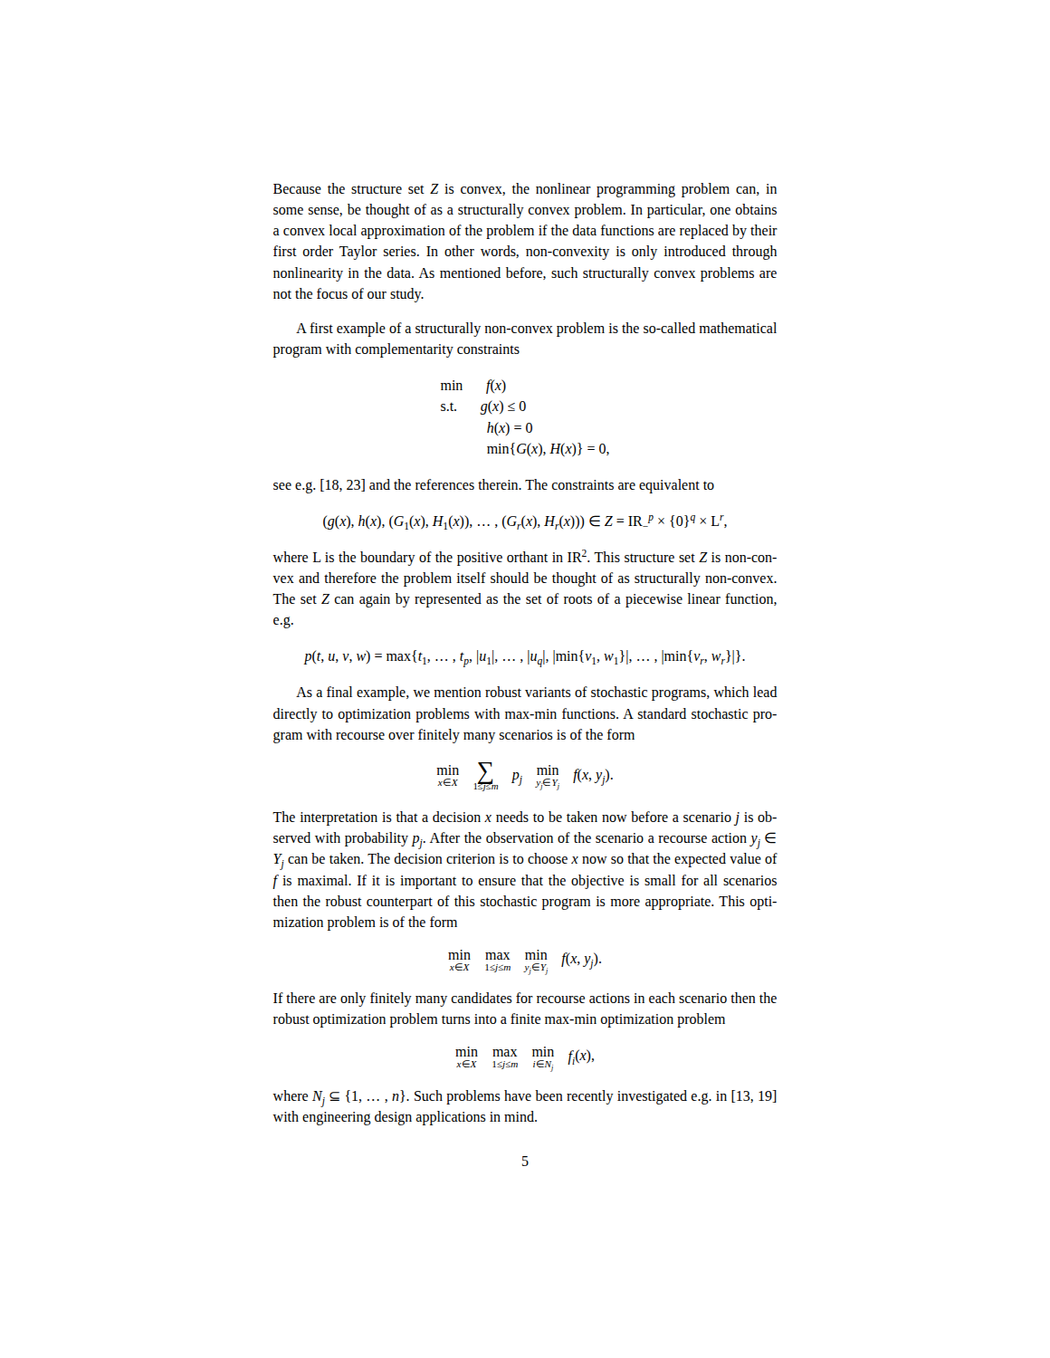Because the structure set Z is convex, the nonlinear programming problem can, in some sense, be thought of as a structurally convex problem. In particular, one obtains a convex local approximation of the problem if the data functions are replaced by their first order Taylor series. In other words, non-convexity is only introduced through nonlinearity in the data. As mentioned before, such structurally convex problems are not the focus of our study.
A first example of a structurally non-convex problem is the so-called mathematical program with complementarity constraints
min f(x) s.t. g(x) ≤ 0 h(x) = 0 min{G(x), H(x)} = 0,
see e.g. [18, 23] and the references therein. The constraints are equivalent to
(g(x), h(x), (G1(x), H1(x)), … , (Gr(x), Hr(x))) ∈ Z = IR−p × {0}q × Lr,
where L is the boundary of the positive orthant in IR2. This structure set Z is non-convex and therefore the problem itself should be thought of as structurally non-convex. The set Z can again by represented as the set of roots of a piecewise linear function, e.g.
p(t, u, v, w) = max{t1, … , tp, |u1|, … , |uq|, |min{v1, w1}|, … , |min{vr, wr}|}.
As a final example, we mention robust variants of stochastic programs, which lead directly to optimization problems with max-min functions. A standard stochastic program with recourse over finitely many scenarios is of the form
min x∈X ∑1≤j≤m pj min yj∈Yj f(x, yj).
The interpretation is that a decision x needs to be taken now before a scenario j is observed with probability pj. After the observation of the scenario a recourse action yj ∈ Yj can be taken. The decision criterion is to choose x now so that the expected value of f is maximal. If it is important to ensure that the objective is small for all scenarios then the robust counterpart of this stochastic program is more appropriate. This optimization problem is of the form
min x∈X max 1≤j≤m min yj∈Yj f(x, yj).
If there are only finitely many candidates for recourse actions in each scenario then the robust optimization problem turns into a finite max-min optimization problem
min x∈X max 1≤j≤m min i∈Nj fi(x),
where Nj ⊆ {1, … , n}. Such problems have been recently investigated e.g. in [13, 19] with engineering design applications in mind.
5